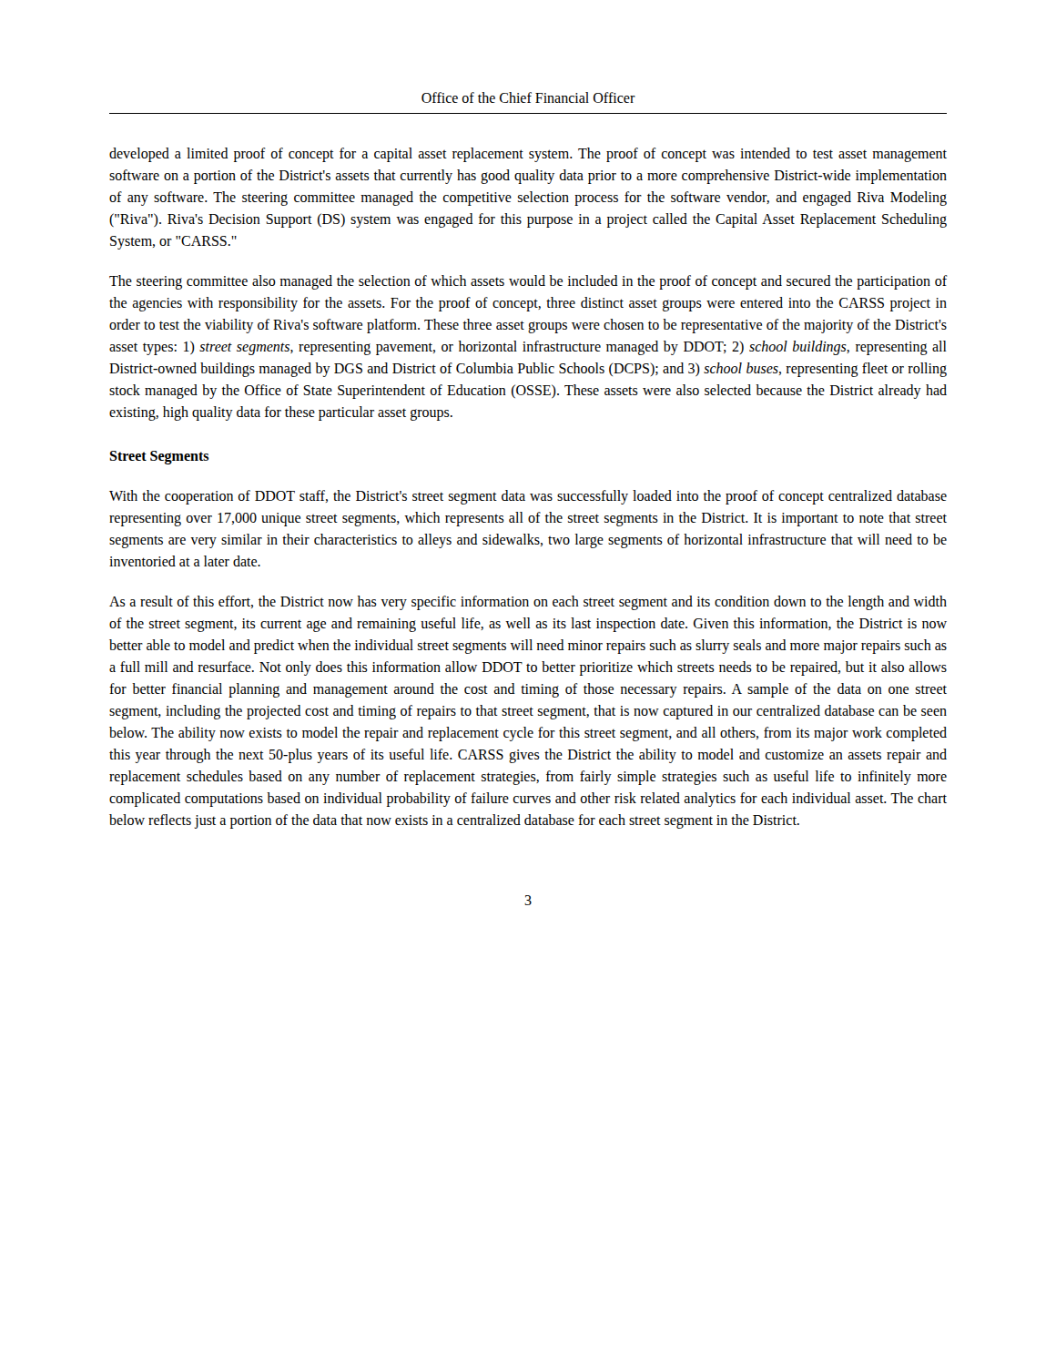Office of the Chief Financial Officer
developed a limited proof of concept for a capital asset replacement system. The proof of concept was intended to test asset management software on a portion of the District's assets that currently has good quality data prior to a more comprehensive District-wide implementation of any software. The steering committee managed the competitive selection process for the software vendor, and engaged Riva Modeling ("Riva"). Riva's Decision Support (DS) system was engaged for this purpose in a project called the Capital Asset Replacement Scheduling System, or "CARSS."
The steering committee also managed the selection of which assets would be included in the proof of concept and secured the participation of the agencies with responsibility for the assets. For the proof of concept, three distinct asset groups were entered into the CARSS project in order to test the viability of Riva's software platform. These three asset groups were chosen to be representative of the majority of the District's asset types: 1) street segments, representing pavement, or horizontal infrastructure managed by DDOT; 2) school buildings, representing all District-owned buildings managed by DGS and District of Columbia Public Schools (DCPS); and 3) school buses, representing fleet or rolling stock managed by the Office of State Superintendent of Education (OSSE). These assets were also selected because the District already had existing, high quality data for these particular asset groups.
Street Segments
With the cooperation of DDOT staff, the District's street segment data was successfully loaded into the proof of concept centralized database representing over 17,000 unique street segments, which represents all of the street segments in the District. It is important to note that street segments are very similar in their characteristics to alleys and sidewalks, two large segments of horizontal infrastructure that will need to be inventoried at a later date.
As a result of this effort, the District now has very specific information on each street segment and its condition down to the length and width of the street segment, its current age and remaining useful life, as well as its last inspection date. Given this information, the District is now better able to model and predict when the individual street segments will need minor repairs such as slurry seals and more major repairs such as a full mill and resurface. Not only does this information allow DDOT to better prioritize which streets needs to be repaired, but it also allows for better financial planning and management around the cost and timing of those necessary repairs. A sample of the data on one street segment, including the projected cost and timing of repairs to that street segment, that is now captured in our centralized database can be seen below. The ability now exists to model the repair and replacement cycle for this street segment, and all others, from its major work completed this year through the next 50-plus years of its useful life. CARSS gives the District the ability to model and customize an assets repair and replacement schedules based on any number of replacement strategies, from fairly simple strategies such as useful life to infinitely more complicated computations based on individual probability of failure curves and other risk related analytics for each individual asset. The chart below reflects just a portion of the data that now exists in a centralized database for each street segment in the District.
3